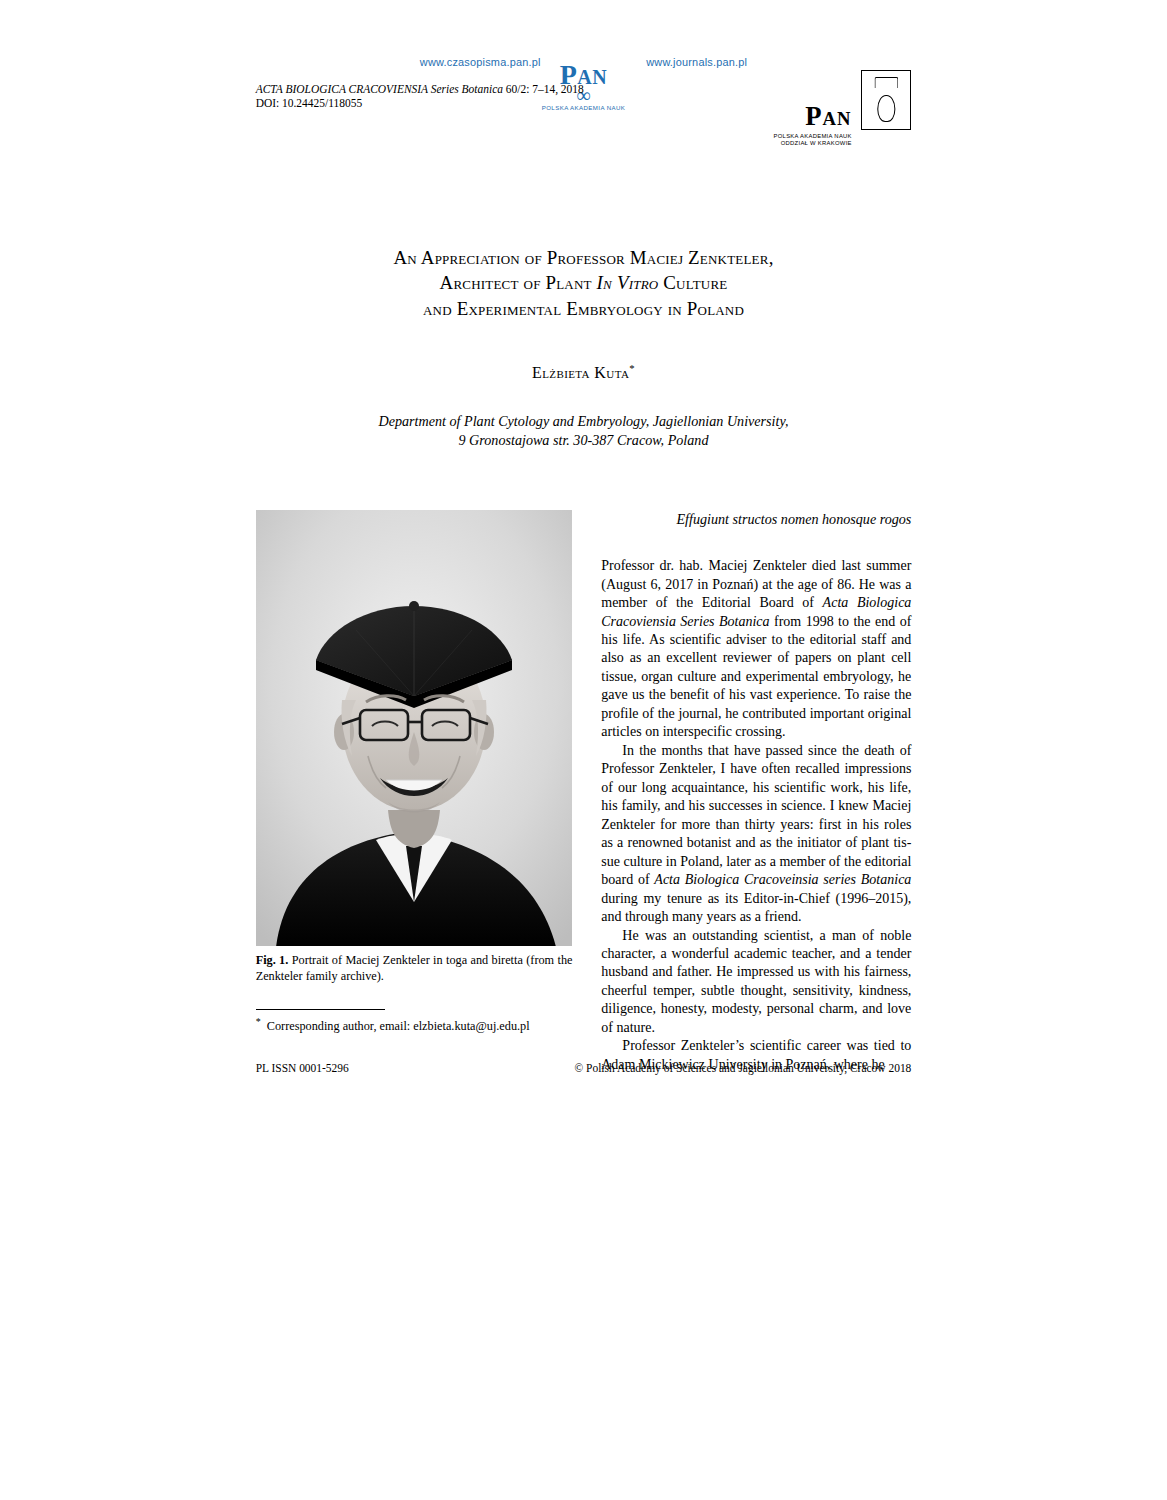www.czasopisma.pan.pl www.journals.pan.pl
PAN
∞
POLSKA AKADEMIA NAUK
ACTA BIOLOGICA CRACOVIENSIA Series Botanica 60/2: 7–14, 2018
DOI: 10.24425/118055
PAN
POLSKA AKADEMIA NAUK
ODDZIAŁ W KRAKOWIE
An Appreciation of Professor Maciej Zenkteler,
Architect of Plant In Vitro Culture
and Experimental Embryology in Poland
Elżbieta Kuta*
Department of Plant Cytology and Embryology, Jagiellonian University,
9 Gronostajowa str. 30-387 Cracow, Poland
Fig. 1. Portrait of Maciej Zenkteler in toga and biretta (from the Zenkteler family archive).
Effugiunt structos nomen honosque rogos
Professor dr. hab. Maciej Zenkteler died last summer (August 6, 2017 in Poznań) at the age of 86. He was a member of the Editorial Board of Acta Biologica Cracoviensia Series Botanica from 1998 to the end of his life. As scientific adviser to the editorial staff and also as an excellent reviewer of papers on plant cell tissue, organ culture and experimental embryology, he gave us the benefit of his vast experience. To raise the profile of the journal, he contributed important original articles on interspecific crossing.
In the months that have passed since the death of Professor Zenkteler, I have often recalled impressions of our long acquaintance, his scientific work, his life, his family, and his successes in science. I knew Maciej Zenkteler for more than thirty years: first in his roles as a renowned botanist and as the initiator of plant tissue culture in Poland, later as a member of the editorial board of Acta Biologica Cracoveinsia series Botanica during my tenure as its Editor-in-Chief (1996–2015), and through many years as a friend.
He was an outstanding scientist, a man of noble character, a wonderful academic teacher, and a tender husband and father. He impressed us with his fairness, cheerful temper, subtle thought, sensitivity, kindness, diligence, honesty, modesty, personal charm, and love of nature.
Professor Zenkteler’s scientific career was tied to Adam Mickiewicz University in Poznań, where he
* Corresponding author, email: elzbieta.kuta@uj.edu.pl
PL ISSN 0001-5296
© Polish Academy of Sciences and Jagiellonian University, Cracow 2018